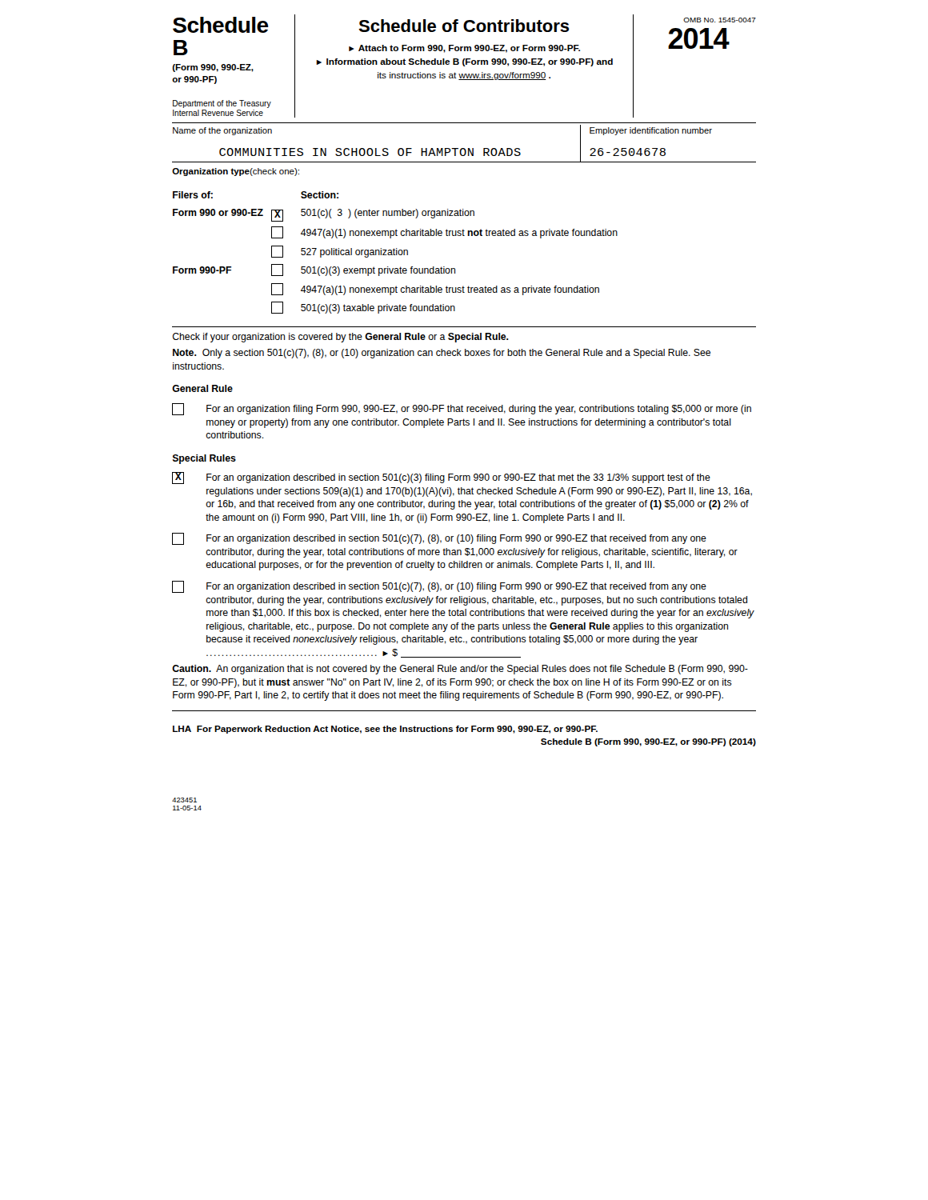| Schedule B (Form 990, 990-EZ, or 990-PF) Department of the Treasury Internal Revenue Service | Schedule of Contributors ► Attach to Form 990, Form 990-EZ, or Form 990-PF. ► Information about Schedule B (Form 990, 990-EZ, or 990-PF) and its instructions is at www.irs.gov/form990 . | OMB No. 1545-0047 2014 |
| Name of the organization COMMUNITIES IN SCHOOLS OF HAMPTON ROADS | Employer identification number 26-2504678 |
Organization type(check one):
| Filers of: | | Section: |
| Form 990 or 990-EZ | | 501(c)( 3 ) (enter number) organization |
| | | 4947(a)(1) nonexempt charitable trust not treated as a private foundation |
| | | 527 political organization |
| Form 990-PF | | 501(c)(3) exempt private foundation |
| | | 4947(a)(1) nonexempt charitable trust treated as a private foundation |
| | | 501(c)(3) taxable private foundation |
Check if your organization is covered by the General Rule or a Special Rule.
Note. Only a section 501(c)(7), (8), or (10) organization can check boxes for both the General Rule and a Special Rule. See instructions.
General Rule
For an organization filing Form 990, 990-EZ, or 990-PF that received, during the year, contributions totaling $5,000 or more (in money or property) from any one contributor. Complete Parts I and II. See instructions for determining a contributor's total contributions.
Special Rules
For an organization described in section 501(c)(3) filing Form 990 or 990-EZ that met the 33 1/3% support test of the regulations under sections 509(a)(1) and 170(b)(1)(A)(vi), that checked Schedule A (Form 990 or 990-EZ), Part II, line 13, 16a, or 16b, and that received from any one contributor, during the year, total contributions of the greater of (1) $5,000 or (2) 2% of the amount on (i) Form 990, Part VIII, line 1h, or (ii) Form 990-EZ, line 1. Complete Parts I and II.
For an organization described in section 501(c)(7), (8), or (10) filing Form 990 or 990-EZ that received from any one contributor, during the year, total contributions of more than $1,000 exclusively for religious, charitable, scientific, literary, or educational purposes, or for the prevention of cruelty to children or animals. Complete Parts I, II, and III.
For an organization described in section 501(c)(7), (8), or (10) filing Form 990 or 990-EZ that received from any one contributor, during the year, contributions exclusively for religious, charitable, etc., purposes, but no such contributions totaled more than $1,000. If this box is checked, enter here the total contributions that were received during the year for an exclusively religious, charitable, etc., purpose. Do not complete any of the parts unless the General Rule applies to this organization because it received nonexclusively religious, charitable, etc., contributions totaling $5,000 or more during the year ............................................ ► $
Caution. An organization that is not covered by the General Rule and/or the Special Rules does not file Schedule B (Form 990, 990-EZ, or 990-PF), but it must answer "No" on Part IV, line 2, of its Form 990; or check the box on line H of its Form 990-EZ or on its Form 990-PF, Part I, line 2, to certify that it does not meet the filing requirements of Schedule B (Form 990, 990-EZ, or 990-PF).
LHA For Paperwork Reduction Act Notice, see the Instructions for Form 990, 990-EZ, or 990-PF. Schedule B (Form 990, 990-EZ, or 990-PF) (2014)
423451
11-05-14